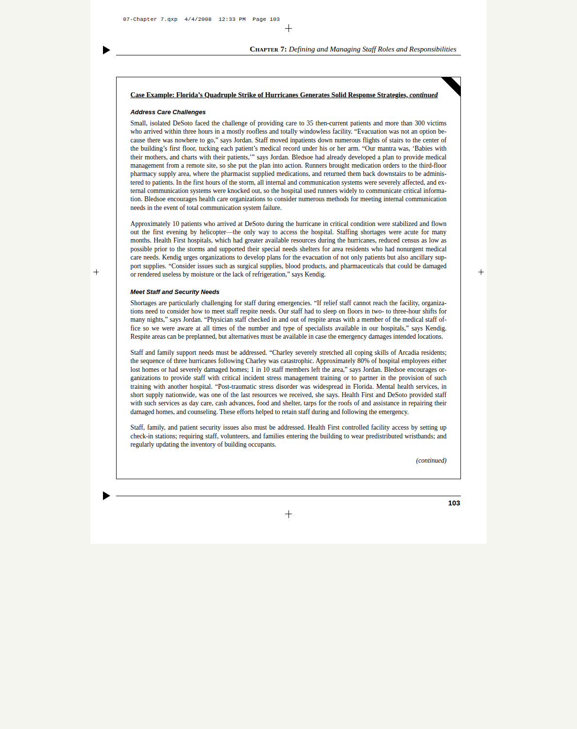07-Chapter 7.qxp 4/4/2008 12:33 PM Page 103
Chapter 7: Defining and Managing Staff Roles and Responsibilities
Case Example: Florida’s Quadruple Strike of Hurricanes Generates Solid Response Strategies, continued
Address Care Challenges
Small, isolated DeSoto faced the challenge of providing care to 35 then-current patients and more than 300 victims who arrived within three hours in a mostly roofless and totally windowless facility. “Evacuation was not an option because there was nowhere to go,” says Jordan. Staff moved inpatients down numerous flights of stairs to the center of the building’s first floor, tucking each patient’s medical record under his or her arm. “Our mantra was, ‘Babies with their mothers, and charts with their patients,’” says Jordan. Bledsoe had already developed a plan to provide medical management from a remote site, so she put the plan into action. Runners brought medication orders to the third-floor pharmacy supply area, where the pharmacist supplied medications, and returned them back downstairs to be administered to patients. In the first hours of the storm, all internal and communication systems were severely affected, and external communication systems were knocked out, so the hospital used runners widely to communicate critical information. Bledsoe encourages health care organizations to consider numerous methods for meeting internal communication needs in the event of total communication system failure.
Approximately 10 patients who arrived at DeSoto during the hurricane in critical condition were stabilized and flown out the first evening by helicopter—the only way to access the hospital. Staffing shortages were acute for many months. Health First hospitals, which had greater available resources during the hurricanes, reduced census as low as possible prior to the storms and supported their special needs shelters for area residents who had nonurgent medical care needs. Kendig urges organizations to develop plans for the evacuation of not only patients but also ancillary support supplies. “Consider issues such as surgical supplies, blood products, and pharmaceuticals that could be damaged or rendered useless by moisture or the lack of refrigeration,” says Kendig.
Meet Staff and Security Needs
Shortages are particularly challenging for staff during emergencies. “If relief staff cannot reach the facility, organizations need to consider how to meet staff respite needs. Our staff had to sleep on floors in two- to three-hour shifts for many nights,” says Jordan. “Physician staff checked in and out of respite areas with a member of the medical staff office so we were aware at all times of the number and type of specialists available in our hospitals,” says Kendig. Respite areas can be preplanned, but alternatives must be available in case the emergency damages intended locations.
Staff and family support needs must be addressed. “Charley severely stretched all coping skills of Arcadia residents; the sequence of three hurricanes following Charley was catastrophic. Approximately 80% of hospital employees either lost homes or had severely damaged homes; 1 in 10 staff members left the area,” says Jordan. Bledsoe encourages organizations to provide staff with critical incident stress management training or to partner in the provision of such training with another hospital. “Post-traumatic stress disorder was widespread in Florida. Mental health services, in short supply nationwide, was one of the last resources we received, she says. Health First and DeSoto provided staff with such services as day care, cash advances, food and shelter, tarps for the roofs of and assistance in repairing their damaged homes, and counseling. These efforts helped to retain staff during and following the emergency.
Staff, family, and patient security issues also must be addressed. Health First controlled facility access by setting up check-in stations; requiring staff, volunteers, and families entering the building to wear predistributed wristbands; and regularly updating the inventory of building occupants.
(continued)
103